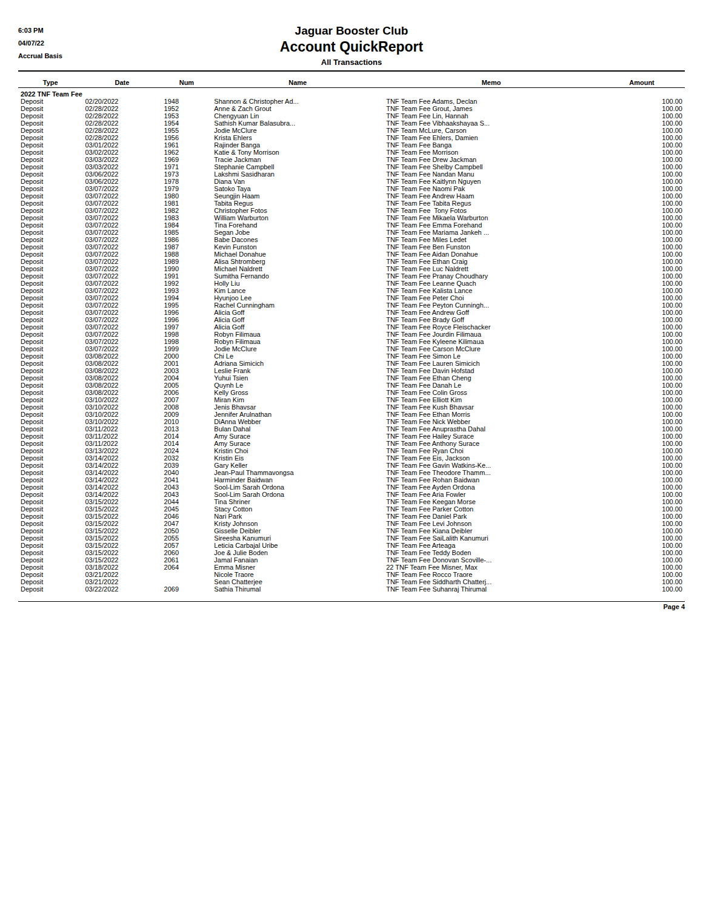6:03 PM
04/07/22
Accrual Basis
Jaguar Booster Club
Account QuickReport
All Transactions
| Type | Date | Num | Name | Memo | Amount |
| --- | --- | --- | --- | --- | --- |
| 2022 TNF Team Fee |
| Deposit | 02/20/2022 | 1948 | Shannon & Christopher Ad... | TNF Team Fee Adams, Declan | 100.00 |
| Deposit | 02/28/2022 | 1952 | Anne & Zach Grout | TNF Team Fee Grout, James | 100.00 |
| Deposit | 02/28/2022 | 1953 | Chengyuan Lin | TNF Team Fee Lin, Hannah | 100.00 |
| Deposit | 02/28/2022 | 1954 | Sathish Kumar Balasubra... | TNF Team Fee Vibhaakshayaa S... | 100.00 |
| Deposit | 02/28/2022 | 1955 | Jodie McClure | TNF Team McLure, Carson | 100.00 |
| Deposit | 02/28/2022 | 1956 | Krista Ehlers | TNF Team Fee Ehlers, Damien | 100.00 |
| Deposit | 03/01/2022 | 1961 | Rajinder Banga | TNF Team Fee Banga | 100.00 |
| Deposit | 03/02/2022 | 1962 | Katie & Tony Morrison | TNF Team Fee Morrison | 100.00 |
| Deposit | 03/03/2022 | 1969 | Tracie Jackman | TNF Team Fee Drew Jackman | 100.00 |
| Deposit | 03/03/2022 | 1971 | Stephanie Campbell | TNF Team Fee Shelby Campbell | 100.00 |
| Deposit | 03/06/2022 | 1973 | Lakshmi Sasidharan | TNF Team Fee Nandan Manu | 100.00 |
| Deposit | 03/06/2022 | 1978 | Diana Van | TNF Team Fee Kaitlynn Nguyen | 100.00 |
| Deposit | 03/07/2022 | 1979 | Satoko Taya | TNF Team Fee Naomi Pak | 100.00 |
| Deposit | 03/07/2022 | 1980 | Seungjin Haam | TNF Team Fee Andrew Haam | 100.00 |
| Deposit | 03/07/2022 | 1981 | Tabita Regus | TNF Team Fee Tabita Regus | 100.00 |
| Deposit | 03/07/2022 | 1982 | Christopher Fotos | TNF Team Fee Tony Fotos | 100.00 |
| Deposit | 03/07/2022 | 1983 | William Warburton | TNF Team Fee Mikaela Warburton | 100.00 |
| Deposit | 03/07/2022 | 1984 | Tina Forehand | TNF Team Fee Emma Forehand | 100.00 |
| Deposit | 03/07/2022 | 1985 | Segan Jobe | TNF Team Fee Mariama Jankeh ... | 100.00 |
| Deposit | 03/07/2022 | 1986 | Babe Dacones | TNF Team Fee Miles Ledet | 100.00 |
| Deposit | 03/07/2022 | 1987 | Kevin Funston | TNF Team Fee Ben Funston | 100.00 |
| Deposit | 03/07/2022 | 1988 | Michael Donahue | TNF Team Fee Aidan Donahue | 100.00 |
| Deposit | 03/07/2022 | 1989 | Alisa Shtromberg | TNF Team Fee Ethan Craig | 100.00 |
| Deposit | 03/07/2022 | 1990 | Michael Naldrett | TNF Team Fee Luc Naldrett | 100.00 |
| Deposit | 03/07/2022 | 1991 | Sumitha Fernando | TNF Team Fee Pranay Choudhary | 100.00 |
| Deposit | 03/07/2022 | 1992 | Holly Liu | TNF Team Fee Leanne Quach | 100.00 |
| Deposit | 03/07/2022 | 1993 | Kim Lance | TNF Team Fee Kalista Lance | 100.00 |
| Deposit | 03/07/2022 | 1994 | Hyunjoo Lee | TNF Team Fee Peter Choi | 100.00 |
| Deposit | 03/07/2022 | 1995 | Rachel Cunningham | TNF Team Fee Peyton Cunningh... | 100.00 |
| Deposit | 03/07/2022 | 1996 | Alicia Goff | TNF Team Fee Andrew Goff | 100.00 |
| Deposit | 03/07/2022 | 1996 | Alicia Goff | TNF Team Fee Brady Goff | 100.00 |
| Deposit | 03/07/2022 | 1997 | Alicia Goff | TNF Team Fee Royce Fleischacker | 100.00 |
| Deposit | 03/07/2022 | 1998 | Robyn Filimaua | TNF Team Fee Jourdin Filimaua | 100.00 |
| Deposit | 03/07/2022 | 1998 | Robyn Filimaua | TNF Team Fee Kyleene Kilimaua | 100.00 |
| Deposit | 03/07/2022 | 1999 | Jodie McClure | TNF Team Fee Carson McClure | 100.00 |
| Deposit | 03/08/2022 | 2000 | Chi Le | TNF Team Fee Simon Le | 100.00 |
| Deposit | 03/08/2022 | 2001 | Adriana Simicich | TNF Team Fee Lauren Simicich | 100.00 |
| Deposit | 03/08/2022 | 2003 | Leslie Frank | TNF Team Fee Davin Hofstad | 100.00 |
| Deposit | 03/08/2022 | 2004 | Yuhui Tsien | TNF Team Fee Ethan Cheng | 100.00 |
| Deposit | 03/08/2022 | 2005 | Quynh Le | TNF Team Fee Danah Le | 100.00 |
| Deposit | 03/08/2022 | 2006 | Kelly Gross | TNF Team Fee Colin Gross | 100.00 |
| Deposit | 03/10/2022 | 2007 | Miran Kim | TNF Team Fee Elliott Kim | 100.00 |
| Deposit | 03/10/2022 | 2008 | Jenis Bhavsar | TNF Team Fee Kush Bhavsar | 100.00 |
| Deposit | 03/10/2022 | 2009 | Jennifer Arulnathan | TNF Team Fee Ethan Morris | 100.00 |
| Deposit | 03/10/2022 | 2010 | DiAnna Webber | TNF Team Fee Nick Webber | 100.00 |
| Deposit | 03/11/2022 | 2013 | Bulan Dahal | TNF Team Fee Anuprastha Dahal | 100.00 |
| Deposit | 03/11/2022 | 2014 | Amy Surace | TNF Team Fee Hailey Surace | 100.00 |
| Deposit | 03/11/2022 | 2014 | Amy Surace | TNF Team Fee Anthony Surace | 100.00 |
| Deposit | 03/13/2022 | 2024 | Kristin Choi | TNF Team Fee Ryan Choi | 100.00 |
| Deposit | 03/14/2022 | 2032 | Kristin Eis | TNF Team Fee Eis, Jackson | 100.00 |
| Deposit | 03/14/2022 | 2039 | Gary Keller | TNF Team Fee Gavin Watkins-Ke... | 100.00 |
| Deposit | 03/14/2022 | 2040 | Jean-Paul Thammavongsa | TNF Team Fee Theodore Thamm... | 100.00 |
| Deposit | 03/14/2022 | 2041 | Harminder Baidwan | TNF Team Fee Rohan Baidwan | 100.00 |
| Deposit | 03/14/2022 | 2043 | Sool-Lim Sarah Ordona | TNF Team Fee Ayden Ordona | 100.00 |
| Deposit | 03/14/2022 | 2043 | Sool-Lim Sarah Ordona | TNF Team Fee Aria Fowler | 100.00 |
| Deposit | 03/15/2022 | 2044 | Tina Shriner | TNF Team Fee Keegan Morse | 100.00 |
| Deposit | 03/15/2022 | 2045 | Stacy Cotton | TNF Team Fee Parker Cotton | 100.00 |
| Deposit | 03/15/2022 | 2046 | Nari Park | TNF Team Fee Daniel Park | 100.00 |
| Deposit | 03/15/2022 | 2047 | Kristy Johnson | TNF Team Fee Levi Johnson | 100.00 |
| Deposit | 03/15/2022 | 2050 | Gisselle Deibler | TNF Team Fee Kiana Deibler | 100.00 |
| Deposit | 03/15/2022 | 2055 | Sireesha Kanumuri | TNF Team Fee SaiLalith Kanumuri | 100.00 |
| Deposit | 03/15/2022 | 2057 | Leticia Carbajal Uribe | TNF Team Fee Arteaga | 100.00 |
| Deposit | 03/15/2022 | 2060 | Joe & Julie Boden | TNF Team Fee Teddy Boden | 100.00 |
| Deposit | 03/15/2022 | 2061 | Jamal Fanaian | TNF Team Fee Donovan Scoville-... | 100.00 |
| Deposit | 03/18/2022 | 2064 | Emma Misner | 22 TNF Team Fee Misner, Max | 100.00 |
| Deposit | 03/21/2022 | | Nicole Traore | TNF Team Fee Rocco Traore | 100.00 |
| Deposit | 03/21/2022 | | Sean Chatterjee | TNF Team Fee Siddharth Chatterj... | 100.00 |
| Deposit | 03/22/2022 | 2069 | Sathia Thirumal | TNF Team Fee Suhanraj Thirumal | 100.00 |
Page 4